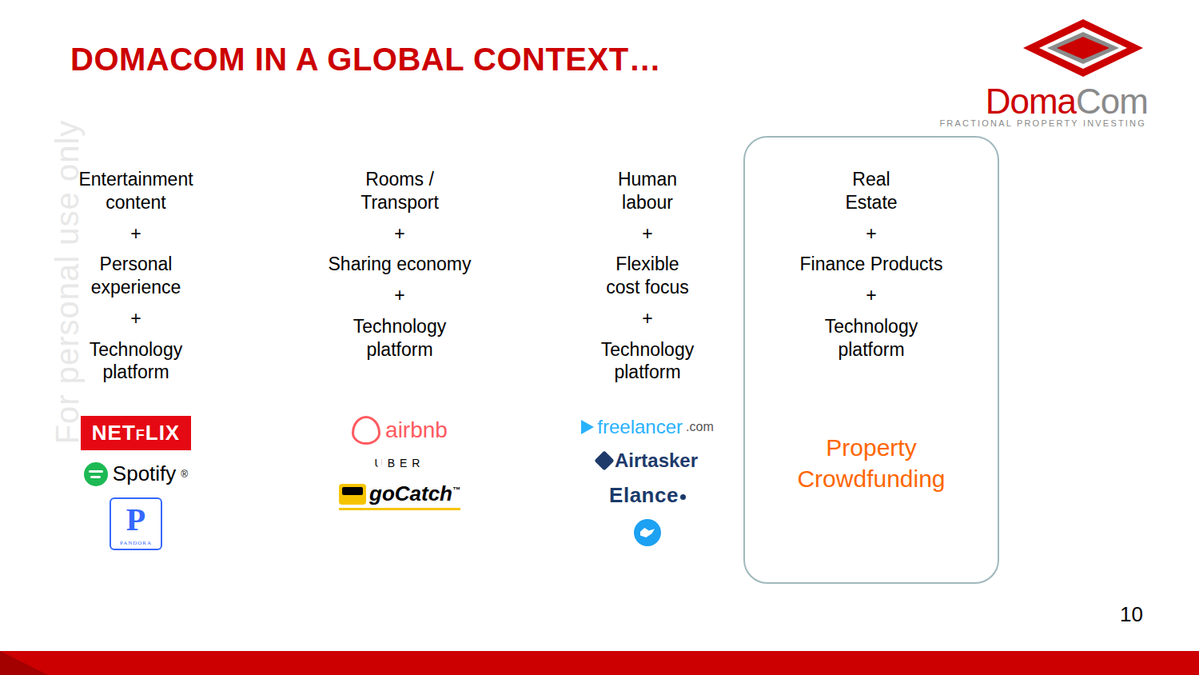For personal use only
DOMACOM IN A GLOBAL CONTEXT…
DomaCom
FRACTIONAL PROPERTY INVESTING
Entertainment
content
+
Personal
experience
+
Technology
platform
Rooms /
Transport
+
Sharing economy
+
Technology
platform
Human
labour
+
Flexible
cost focus
+
Technology
platform
Real
Estate
+
Finance Products
+
Technology
platform
NETFLIX
Spotify®
PPANDORA
airbnb
UBER
goCatch™
freelancer.com
Airtasker
Elance
Property
Crowdfunding
10